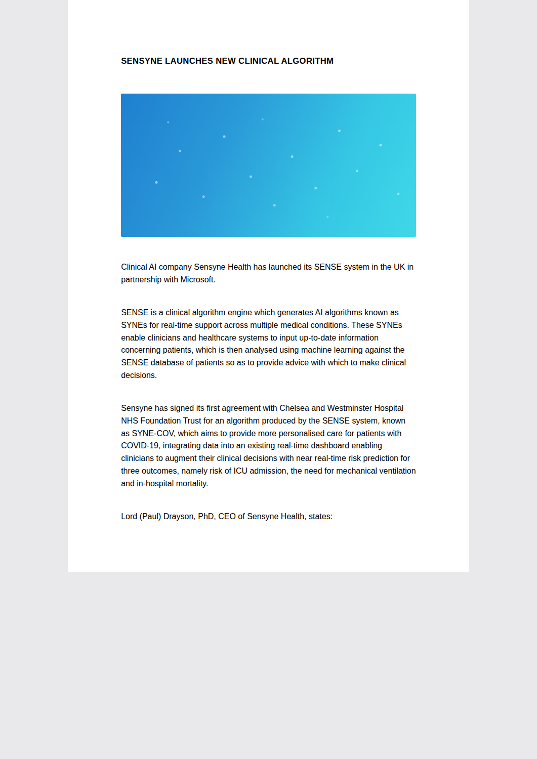SENSYNE LAUNCHES NEW CLINICAL ALGORITHM
Clinical AI company Sensyne Health has launched its SENSE system in the UK in partnership with Microsoft.
SENSE is a clinical algorithm engine which generates AI algorithms known as SYNEs for real-time support across multiple medical conditions. These SYNEs enable clinicians and healthcare systems to input up-to-date information concerning patients, which is then analysed using machine learning against the SENSE database of patients so as to provide advice with which to make clinical decisions.
Sensyne has signed its first agreement with Chelsea and Westminster Hospital NHS Foundation Trust for an algorithm produced by the SENSE system, known as SYNE-COV, which aims to provide more personalised care for patients with COVID-19, integrating data into an existing real-time dashboard enabling clinicians to augment their clinical decisions with near real-time risk prediction for three outcomes, namely risk of ICU admission, the need for mechanical ventilation and in-hospital mortality.
Lord (Paul) Drayson, PhD, CEO of Sensyne Health, states: